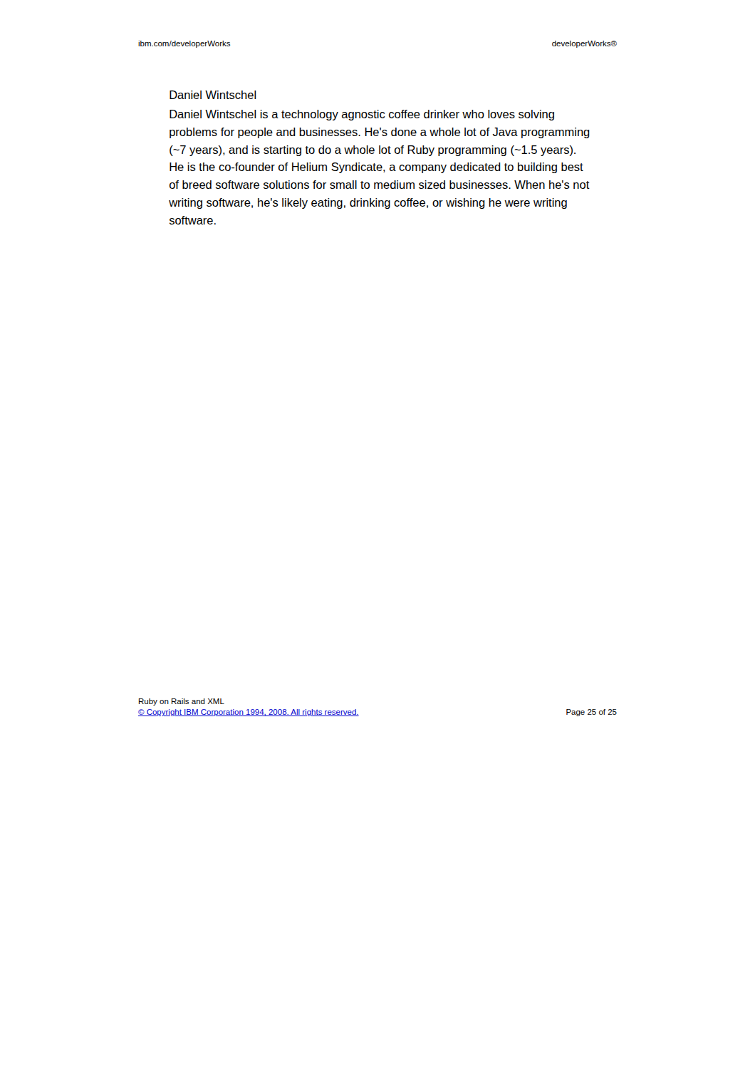ibm.com/developerWorks
developerWorks®
Daniel Wintschel
Daniel Wintschel is a technology agnostic coffee drinker who loves solving problems for people and businesses. He's done a whole lot of Java programming (~7 years), and is starting to do a whole lot of Ruby programming (~1.5 years). He is the co-founder of Helium Syndicate, a company dedicated to building best of breed software solutions for small to medium sized businesses. When he's not writing software, he's likely eating, drinking coffee, or wishing he were writing software.
Ruby on Rails and XML
© Copyright IBM Corporation 1994, 2008. All rights reserved.
Page 25 of 25